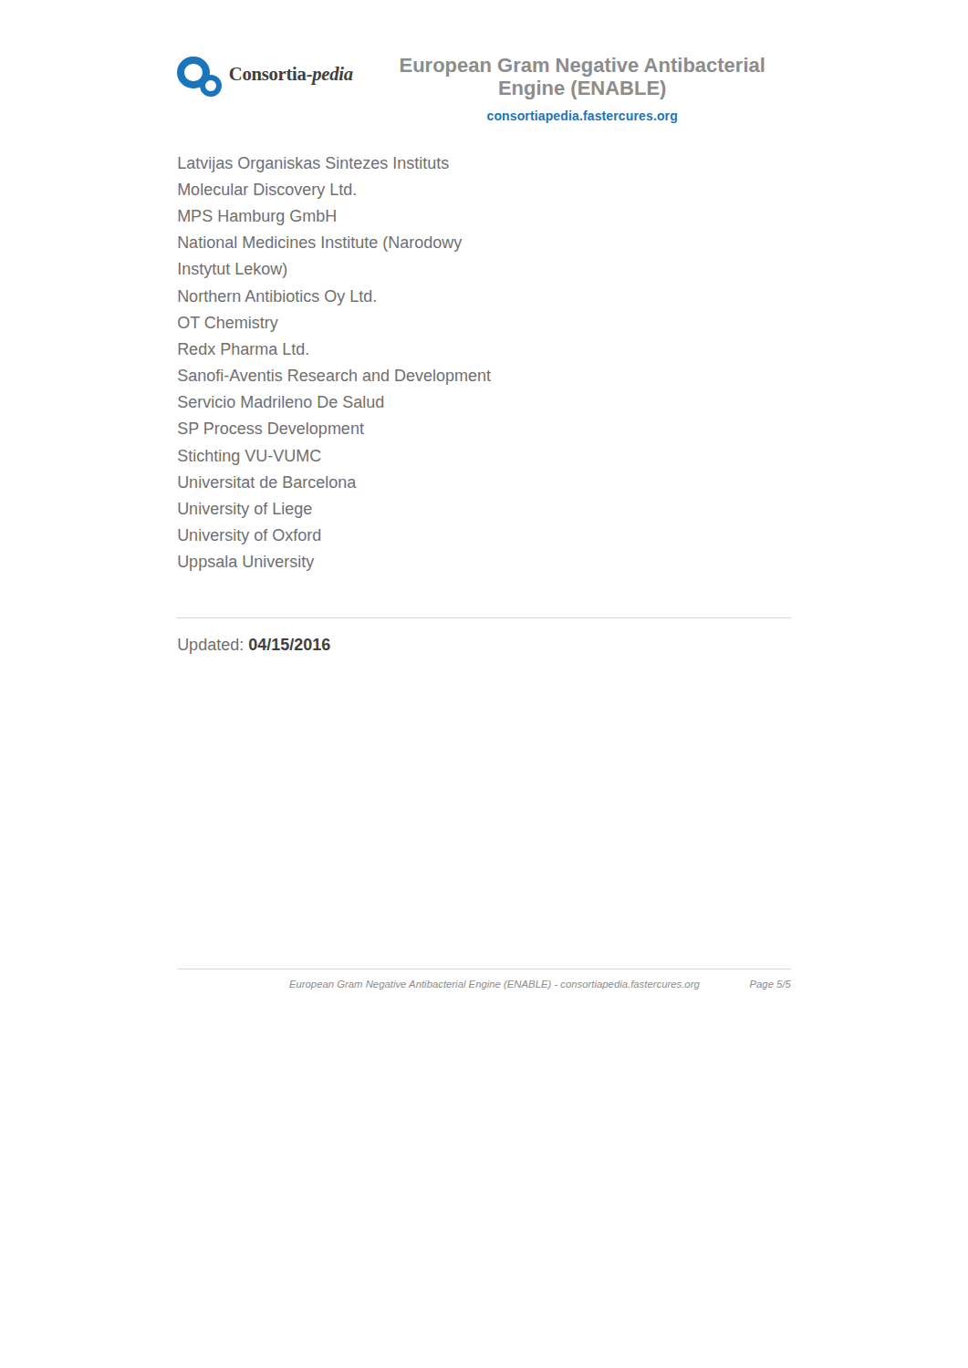Consortia-pedia
European Gram Negative Antibacterial Engine (ENABLE)
consortiapedia.fastercures.org
Latvijas Organiskas Sintezes Instituts
Molecular Discovery Ltd.
MPS Hamburg GmbH
National Medicines Institute (Narodowy
Instytut Lekow)
Northern Antibiotics Oy Ltd.
OT Chemistry
Redx Pharma Ltd.
Sanofi-Aventis Research and Development
Servicio Madrileno De Salud
SP Process Development
Stichting VU-VUMC
Universitat de Barcelona
University of Liege
University of Oxford
Uppsala University
Updated: 04/15/2016
European Gram Negative Antibacterial Engine (ENABLE) - consortiapedia.fastercures.org
Page 5/5